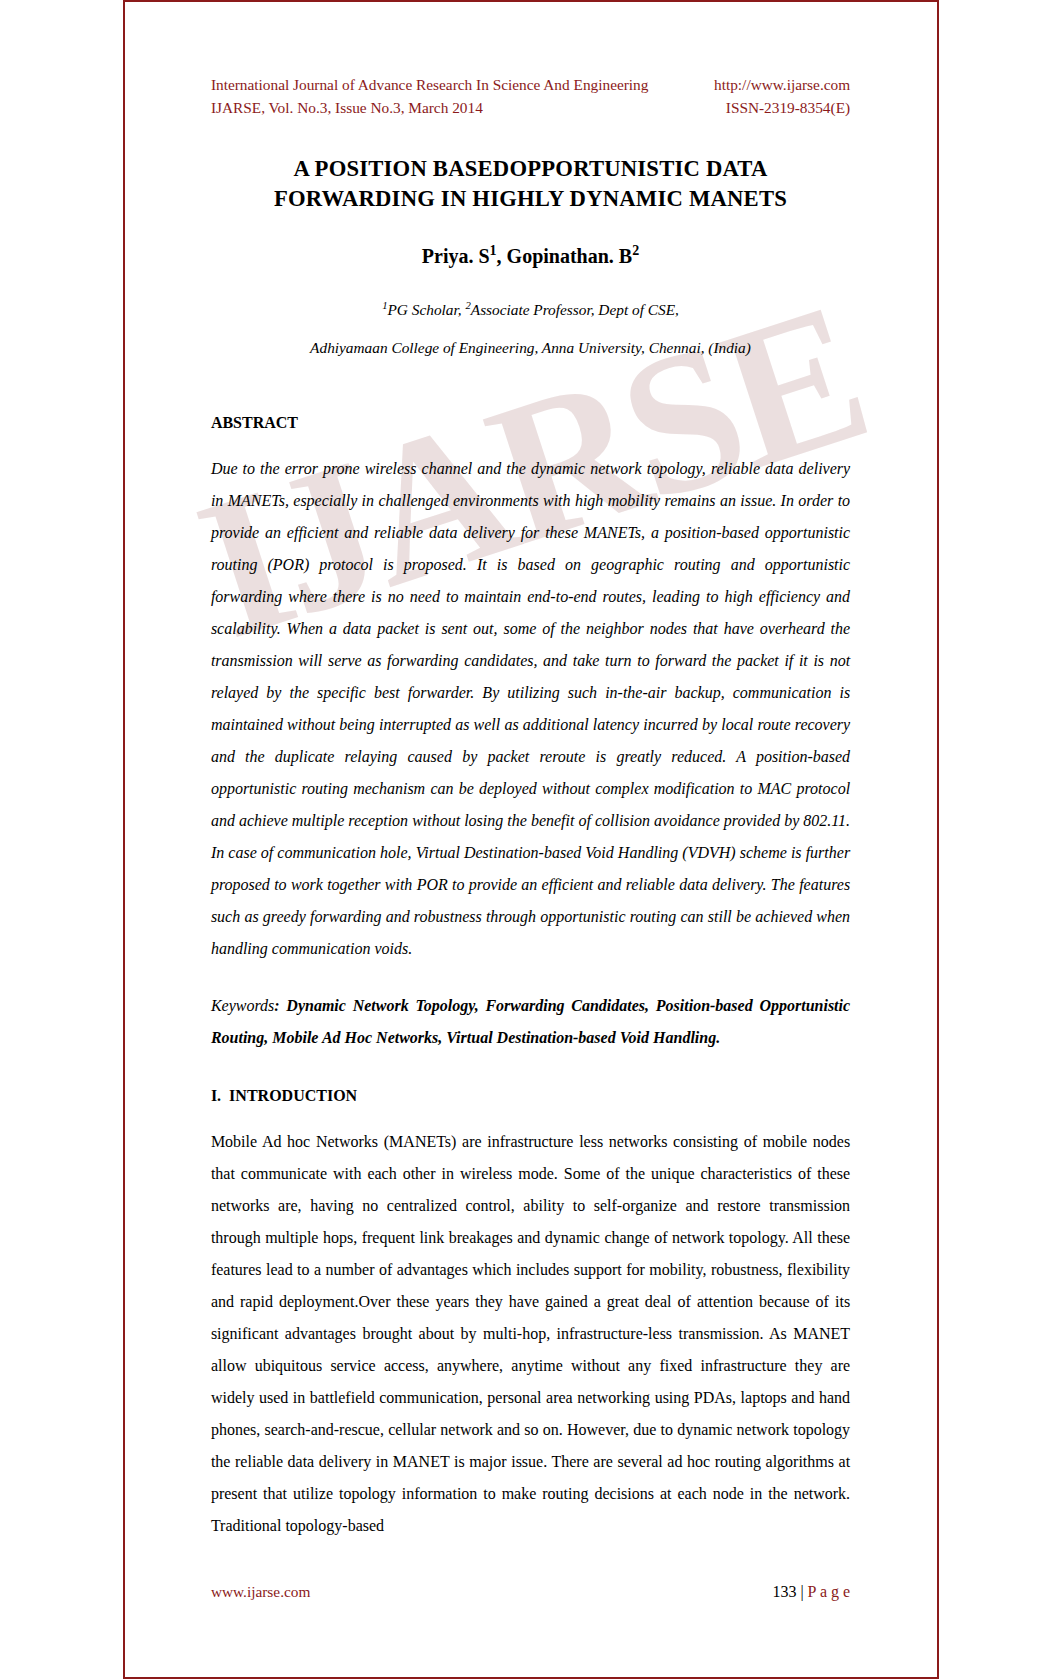IJARSE
International Journal of Advance Research In Science And Engineering http://www.ijarse.com
IJARSE, Vol. No.3, Issue No.3, March 2014 ISSN-2319-8354(E)
A POSITION BASEDOPPORTUNISTIC DATA FORWARDING IN HIGHLY DYNAMIC MANETS
Priya. S1, Gopinathan. B2
1PG Scholar, 2Associate Professor, Dept of CSE,
Adhiyamaan College of Engineering, Anna University, Chennai, (India)
ABSTRACT
Due to the error prone wireless channel and the dynamic network topology, reliable data delivery in MANETs, especially in challenged environments with high mobility remains an issue. In order to provide an efficient and reliable data delivery for these MANETs, a position-based opportunistic routing (POR) protocol is proposed. It is based on geographic routing and opportunistic forwarding where there is no need to maintain end-to-end routes, leading to high efficiency and scalability. When a data packet is sent out, some of the neighbor nodes that have overheard the transmission will serve as forwarding candidates, and take turn to forward the packet if it is not relayed by the specific best forwarder. By utilizing such in-the-air backup, communication is maintained without being interrupted as well as additional latency incurred by local route recovery and the duplicate relaying caused by packet reroute is greatly reduced. A position-based opportunistic routing mechanism can be deployed without complex modification to MAC protocol and achieve multiple reception without losing the benefit of collision avoidance provided by 802.11. In case of communication hole, Virtual Destination-based Void Handling (VDVH) scheme is further proposed to work together with POR to provide an efficient and reliable data delivery. The features such as greedy forwarding and robustness through opportunistic routing can still be achieved when handling communication voids.
Keywords: Dynamic Network Topology, Forwarding Candidates, Position-based Opportunistic Routing, Mobile Ad Hoc Networks, Virtual Destination-based Void Handling.
I. INTRODUCTION
Mobile Ad hoc Networks (MANETs) are infrastructure less networks consisting of mobile nodes that communicate with each other in wireless mode. Some of the unique characteristics of these networks are, having no centralized control, ability to self-organize and restore transmission through multiple hops, frequent link breakages and dynamic change of network topology. All these features lead to a number of advantages which includes support for mobility, robustness, flexibility and rapid deployment.Over these years they have gained a great deal of attention because of its significant advantages brought about by multi-hop, infrastructure-less transmission. As MANET allow ubiquitous service access, anywhere, anytime without any fixed infrastructure they are widely used in battlefield communication, personal area networking using PDAs, laptops and hand phones, search-and-rescue, cellular network and so on. However, due to dynamic network topology the reliable data delivery in MANET is major issue. There are several ad hoc routing algorithms at present that utilize topology information to make routing decisions at each node in the network. Traditional topology-based
www.ijarse.com 133 | P a g e